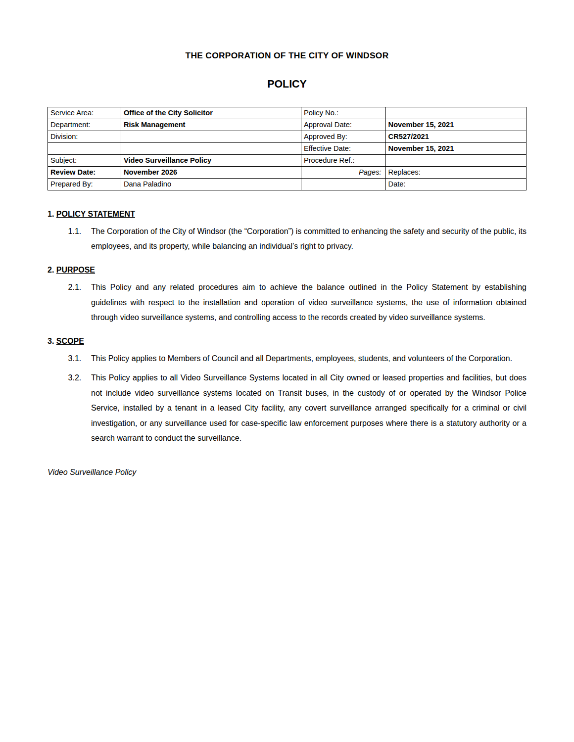THE CORPORATION OF THE CITY OF WINDSOR
POLICY
| Service Area: | Office of the City Solicitor | Policy No.: | |
| Department: | Risk Management | Approval Date: | November 15, 2021 |
| Division: | | Approved By: | CR527/2021 |
| | | Effective Date: | November 15, 2021 |
| Subject: | Video Surveillance Policy | Procedure Ref.: | |
| Review Date: | November 2026 | Pages: | Replaces: |
| Prepared By: | Dana Paladino | | Date: |
POLICY STATEMENT
The Corporation of the City of Windsor (the “Corporation”) is committed to enhancing the safety and security of the public, its employees, and its property, while balancing an individual’s right to privacy.
PURPOSE
This Policy and any related procedures aim to achieve the balance outlined in the Policy Statement by establishing guidelines with respect to the installation and operation of video surveillance systems, the use of information obtained through video surveillance systems, and controlling access to the records created by video surveillance systems.
SCOPE
This Policy applies to Members of Council and all Departments, employees, students, and volunteers of the Corporation.
This Policy applies to all Video Surveillance Systems located in all City owned or leased properties and facilities, but does not include video surveillance systems located on Transit buses, in the custody of or operated by the Windsor Police Service, installed by a tenant in a leased City facility, any covert surveillance arranged specifically for a criminal or civil investigation, or any surveillance used for case-specific law enforcement purposes where there is a statutory authority or a search warrant to conduct the surveillance.
Video Surveillance Policy